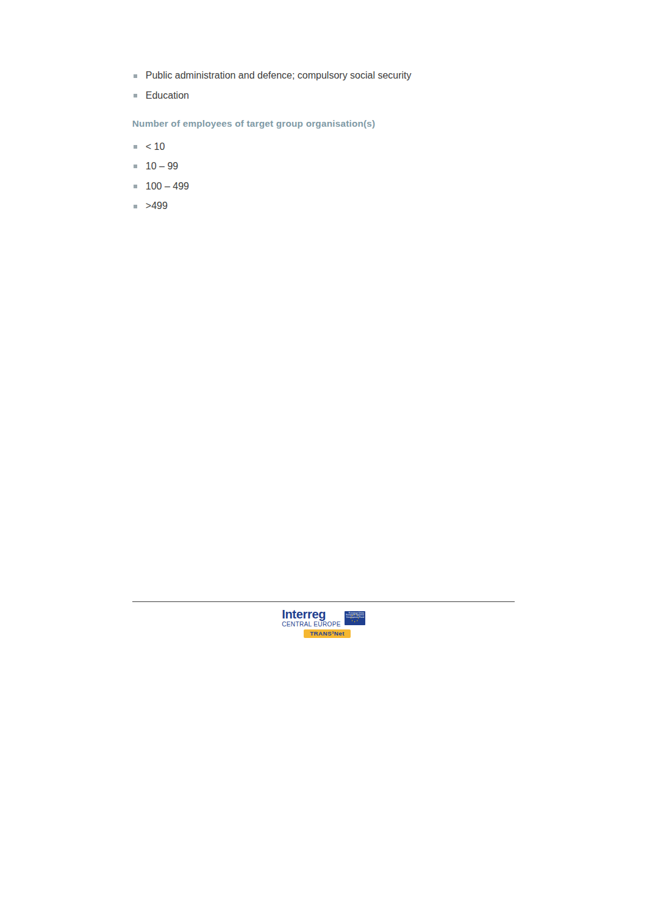Public administration and defence; compulsory social security
Education
Number of employees of target group organisation(s)
< 10
10 – 99
100 – 499
>499
Interreg
CENTRAL EUROPE
European Union
European Regional
Development Fund
TRANS³Net